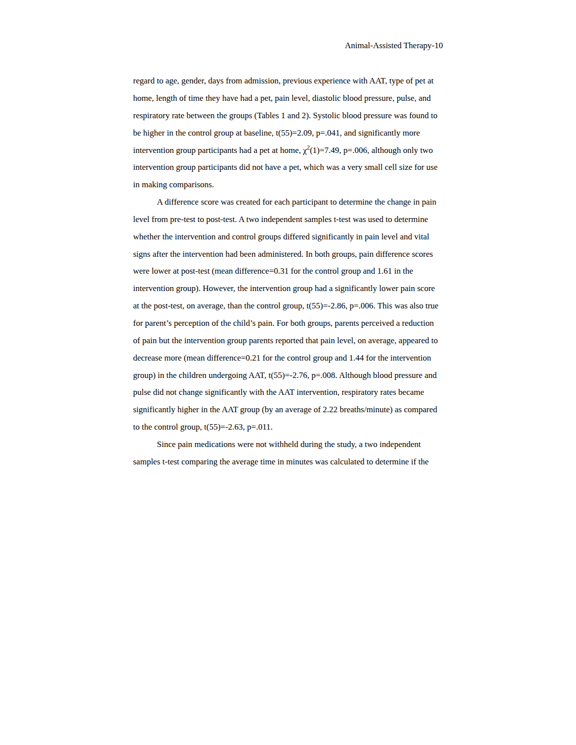Animal-Assisted Therapy-10
regard to age, gender, days from admission, previous experience with AAT, type of pet at home, length of time they have had a pet, pain level, diastolic blood pressure, pulse, and respiratory rate between the groups (Tables 1 and 2). Systolic blood pressure was found to be higher in the control group at baseline, t(55)=2.09, p=.041, and significantly more intervention group participants had a pet at home, χ2(1)=7.49, p=.006, although only two intervention group participants did not have a pet, which was a very small cell size for use in making comparisons.
A difference score was created for each participant to determine the change in pain level from pre-test to post-test. A two independent samples t-test was used to determine whether the intervention and control groups differed significantly in pain level and vital signs after the intervention had been administered. In both groups, pain difference scores were lower at post-test (mean difference=0.31 for the control group and 1.61 in the intervention group). However, the intervention group had a significantly lower pain score at the post-test, on average, than the control group, t(55)=-2.86, p=.006. This was also true for parent’s perception of the child’s pain. For both groups, parents perceived a reduction of pain but the intervention group parents reported that pain level, on average, appeared to decrease more (mean difference=0.21 for the control group and 1.44 for the intervention group) in the children undergoing AAT, t(55)=-2.76, p=.008. Although blood pressure and pulse did not change significantly with the AAT intervention, respiratory rates became significantly higher in the AAT group (by an average of 2.22 breaths/minute) as compared to the control group, t(55)=-2.63, p=.011.
Since pain medications were not withheld during the study, a two independent samples t-test comparing the average time in minutes was calculated to determine if the